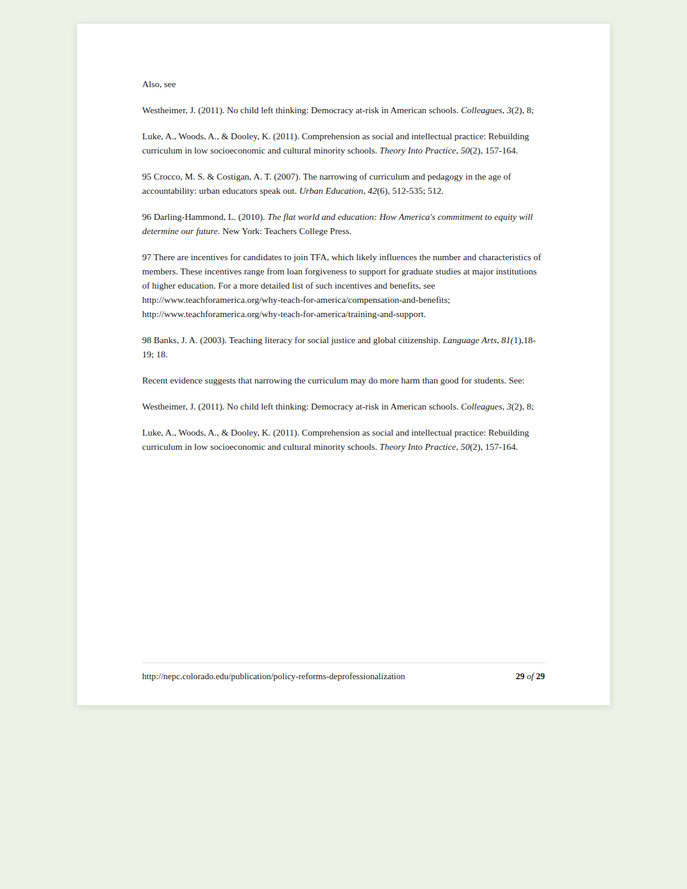Also, see
Westheimer, J. (2011). No child left thinking: Democracy at-risk in American schools. Colleagues, 3(2), 8;
Luke, A., Woods, A., & Dooley, K. (2011). Comprehension as social and intellectual practice: Rebuilding curriculum in low socioeconomic and cultural minority schools. Theory Into Practice, 50(2), 157-164.
95 Crocco, M. S. & Costigan, A. T. (2007). The narrowing of curriculum and pedagogy in the age of accountability: urban educators speak out. Urban Education, 42(6), 512-535; 512.
96 Darling-Hammond, L. (2010). The flat world and education: How America's commitment to equity will determine our future. New York: Teachers College Press.
97 There are incentives for candidates to join TFA, which likely influences the number and characteristics of members. These incentives range from loan forgiveness to support for graduate studies at major institutions of higher education. For a more detailed list of such incentives and benefits, see http://www.teachforamerica.org/why-teach-for-america/compensation-and-benefits; http://www.teachforamerica.org/why-teach-for-america/training-and-support.
98 Banks, J. A. (2003). Teaching literacy for social justice and global citizenship. Language Arts, 81(1),18-19; 18.
Recent evidence suggests that narrowing the curriculum may do more harm than good for students. See:
Westheimer, J. (2011). No child left thinking: Democracy at-risk in American schools. Colleagues, 3(2), 8;
Luke, A., Woods, A., & Dooley, K. (2011). Comprehension as social and intellectual practice: Rebuilding curriculum in low socioeconomic and cultural minority schools. Theory Into Practice, 50(2), 157-164.
http://nepc.colorado.edu/publication/policy-reforms-deprofessionalization 29 of 29